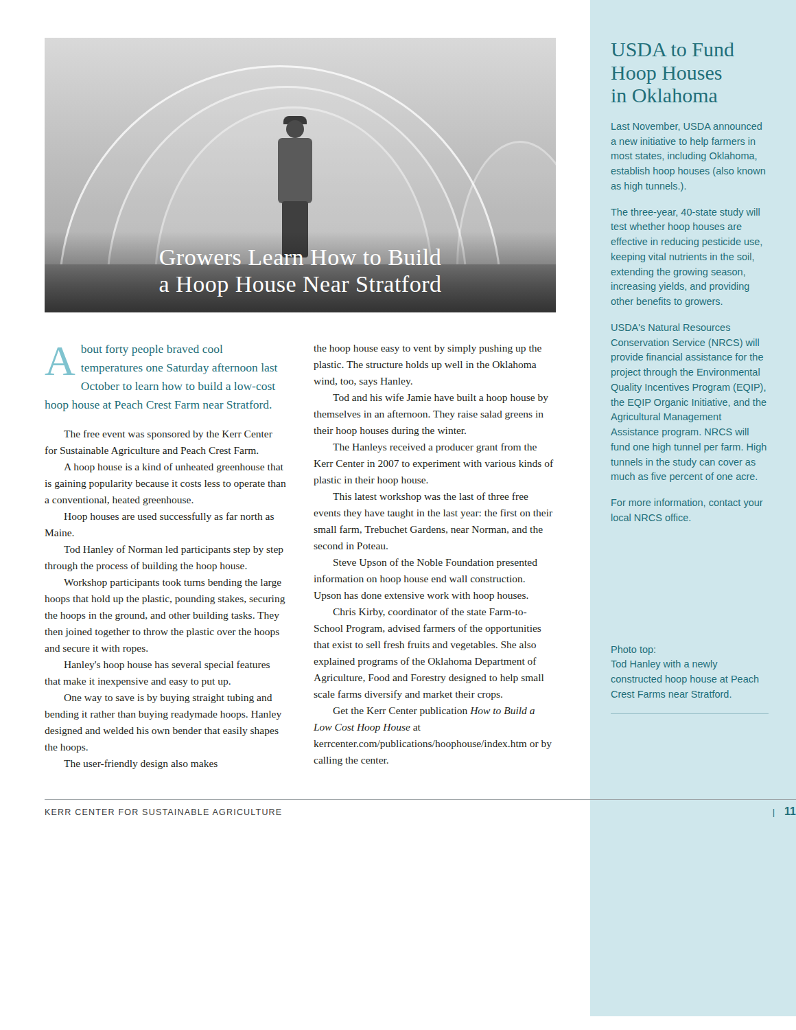Growers Learn How to Build
a Hoop House Near Stratford
About forty people braved cool temperatures one Saturday afternoon last October to learn how to build a low-cost hoop house at Peach Crest Farm near Stratford.
The free event was sponsored by the Kerr Center for Sustainable Agriculture and Peach Crest Farm.
A hoop house is a kind of unheated greenhouse that is gaining popularity because it costs less to operate than a conventional, heated greenhouse.
Hoop houses are used successfully as far north as Maine.
Tod Hanley of Norman led participants step by step through the process of building the hoop house.
Workshop participants took turns bending the large hoops that hold up the plastic, pounding stakes, securing the hoops in the ground, and other building tasks. They then joined together to throw the plastic over the hoops and secure it with ropes.
Hanley's hoop house has several special features that make it inexpensive and easy to put up.
One way to save is by buying straight tubing and bending it rather than buying readymade hoops. Hanley designed and welded his own bender that easily shapes the hoops.
The user-friendly design also makes
the hoop house easy to vent by simply pushing up the plastic. The structure holds up well in the Oklahoma wind, too, says Hanley.
Tod and his wife Jamie have built a hoop house by themselves in an afternoon. They raise salad greens in their hoop houses during the winter.
The Hanleys received a producer grant from the Kerr Center in 2007 to experiment with various kinds of plastic in their hoop house.
This latest workshop was the last of three free events they have taught in the last year: the first on their small farm, Trebuchet Gardens, near Norman, and the second in Poteau.
Steve Upson of the Noble Foundation presented information on hoop house end wall construction. Upson has done extensive work with hoop houses.
Chris Kirby, coordinator of the state Farm-to-School Program, advised farmers of the opportunities that exist to sell fresh fruits and vegetables. She also explained programs of the Oklahoma Department of Agriculture, Food and Forestry designed to help small scale farms diversify and market their crops.
Get the Kerr Center publication How to Build a Low Cost Hoop House at kerrcenter.com/publications/hoophouse/index.htm or by calling the center.
USDA to Fund
Hoop Houses
in Oklahoma
Last November, USDA announced a new initiative to help farmers in most states, including Oklahoma, establish hoop houses (also known as high tunnels.).
The three-year, 40-state study will test whether hoop houses are effective in reducing pesticide use, keeping vital nutrients in the soil, extending the growing season, increasing yields, and providing other benefits to growers.
USDA's Natural Resources Conservation Service (NRCS) will provide financial assistance for the project through the Environmental Quality Incentives Program (EQIP), the EQIP Organic Initiative, and the Agricultural Management Assistance program. NRCS will fund one high tunnel per farm. High tunnels in the study can cover as much as five percent of one acre.
For more information, contact your local NRCS office.
Photo top:
Tod Hanley with a newly constructed hoop house at Peach Crest Farms near Stratford.
Kerr Center for Sustainable Agriculture
| 11